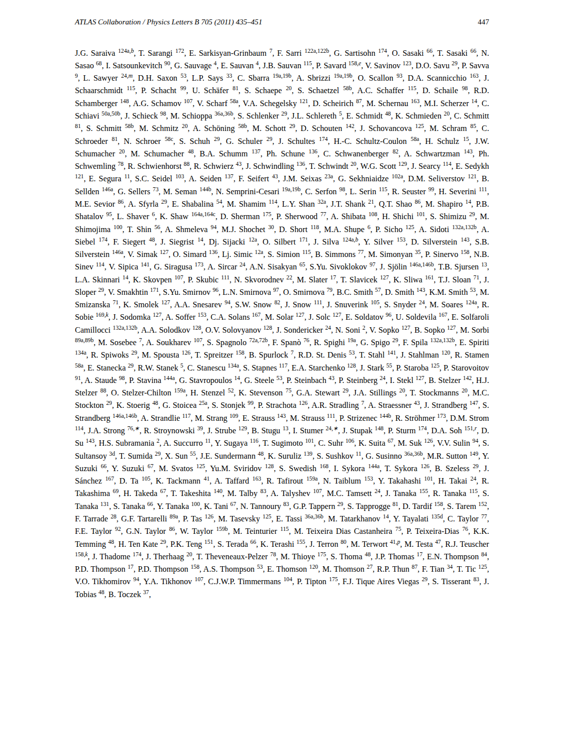ATLAS Collaboration / Physics Letters B 705 (2011) 435–451 447
J.G. Saraiva 124a,b, T. Sarangi 172, E. Sarkisyan-Grinbaum 7, F. Sarri 122a,122b, G. Sartisohn 174, O. Sasaki 66, T. Sasaki 66, N. Sasao 68, I. Satsounkevitch 90, G. Sauvage 4, E. Sauvan 4, J.B. Sauvan 115, P. Savard 158,e, V. Savinov 123, D.O. Savu 29, P. Savva 9, L. Sawyer 24,m, D.H. Saxon 53, L.P. Says 33, C. Sbarra 19a,19b, A. Sbrizzi 19a,19b, O. Scallon 93, D.A. Scannicchio 163, J. Schaarschmidt 115, P. Schacht 99, U. Schäfer 81, S. Schaepe 20, S. Schaetzel 58b, A.C. Schaffer 115, D. Schaile 98, R.D. Schamberger 148, A.G. Schamov 107, V. Scharf 58a, V.A. Schegelsky 121, D. Scheirich 87, M. Schernau 163, M.I. Scherzer 14, C. Schiavi 50a,50b, J. Schieck 98, M. Schioppa 36a,36b, S. Schlenker 29, J.L. Schlereth 5, E. Schmidt 48, K. Schmieden 20, C. Schmitt 81, S. Schmitt 58b, M. Schmitz 20, A. Schöning 58b, M. Schott 29, D. Schouten 142, J. Schovancova 125, M. Schram 85, C. Schroeder 81, N. Schroer 58c, S. Schuh 29, G. Schuler 29, J. Schultes 174, H.-C. Schultz-Coulon 58a, H. Schulz 15, J.W. Schumacher 20, M. Schumacher 48, B.A. Schumm 137, Ph. Schune 136, C. Schwanenberger 82, A. Schwartzman 143, Ph. Schwemling 78, R. Schwienhorst 88, R. Schwierz 43, J. Schwindling 136, T. Schwindt 20, W.G. Scott 129, J. Searcy 114, E. Sedykh 121, E. Segura 11, S.C. Seidel 103, A. Seiden 137, F. Seifert 43, J.M. Seixas 23a, G. Sekhniaidze 102a, D.M. Seliverstov 121, B. Sellden 146a, G. Sellers 73, M. Seman 144b, N. Semprini-Cesari 19a,19b, C. Serfon 98, L. Serin 115, R. Seuster 99, H. Severini 111, M.E. Sevior 86, A. Sfyrla 29, E. Shabalina 54, M. Shamim 114, L.Y. Shan 32a, J.T. Shank 21, Q.T. Shao 86, M. Shapiro 14, P.B. Shatalov 95, L. Shaver 6, K. Shaw 164a,164c, D. Sherman 175, P. Sherwood 77, A. Shibata 108, H. Shichi 101, S. Shimizu 29, M. Shimojima 100, T. Shin 56, A. Shmeleva 94, M.J. Shochet 30, D. Short 118, M.A. Shupe 6, P. Sicho 125, A. Sidoti 132a,132b, A. Siebel 174, F. Siegert 48, J. Siegrist 14, Dj. Sijacki 12a, O. Silbert 171, J. Silva 124a,b, Y. Silver 153, D. Silverstein 143, S.B. Silverstein 146a, V. Simak 127, O. Simard 136, Lj. Simic 12a, S. Simion 115, B. Simmons 77, M. Simonyan 35, P. Sinervo 158, N.B. Sinev 114, V. Sipica 141, G. Siragusa 173, A. Sircar 24, A.N. Sisakyan 65, S.Yu. Sivoklokov 97, J. Sjölin 146a,146b, T.B. Sjursen 13, L.A. Skinnari 14, K. Skovpen 107, P. Skubic 111, N. Skvorodnev 22, M. Slater 17, T. Slavicek 127, K. Sliwa 161, T.J. Sloan 71, J. Sloper 29, V. Smakhtin 171, S.Yu. Smirnov 96, L.N. Smirnova 97, O. Smirnova 79, B.C. Smith 57, D. Smith 143, K.M. Smith 53, M. Smizanska 71, K. Smolek 127, A.A. Snesarev 94, S.W. Snow 82, J. Snow 111, J. Snuverink 105, S. Snyder 24, M. Soares 124a, R. Sobie 169,k, J. Sodomka 127, A. Soffer 153, C.A. Solans 167, M. Solar 127, J. Solc 127, E. Soldatov 96, U. Soldevila 167, E. Solfaroli Camillocci 132a,132b, A.A. Solodkov 128, O.V. Solovyanov 128, J. Sondericker 24, N. Soni 2, V. Sopko 127, B. Sopko 127, M. Sorbi 89a,89b, M. Sosebee 7, A. Soukharev 107, S. Spagnolo 72a,72b, F. Spanò 76, R. Spighi 19a, G. Spigo 29, F. Spila 132a,132b, E. Spiriti 134a, R. Spiwoks 29, M. Spousta 126, T. Spreitzer 158, B. Spurlock 7, R.D. St. Denis 53, T. Stahl 141, J. Stahlman 120, R. Stamen 58a, E. Stanecka 29, R.W. Stanek 5, C. Stanescu 134a, S. Stapnes 117, E.A. Starchenko 128, J. Stark 55, P. Staroba 125, P. Starovoitov 91, A. Staude 98, P. Stavina 144a, G. Stavropoulos 14, G. Steele 53, P. Steinbach 43, P. Steinberg 24, I. Stekl 127, B. Stelzer 142, H.J. Stelzer 88, O. Stelzer-Chilton 159a, H. Stenzel 52, K. Stevenson 75, G.A. Stewart 29, J.A. Stillings 20, T. Stockmanns 20, M.C. Stockton 29, K. Stoerig 48, G. Stoicea 25a, S. Stonjek 99, P. Strachota 126, A.R. Stradling 7, A. Straessner 43, J. Strandberg 147, S. Strandberg 146a,146b, A. Strandlie 117, M. Strang 109, E. Strauss 143, M. Strauss 111, P. Strizenec 144b, R. Ströhmer 173, D.M. Strom 114, J.A. Strong 76,∗, R. Stroynowski 39, J. Strube 129, B. Stugu 13, I. Stumer 24,∗, J. Stupak 148, P. Sturm 174, D.A. Soh 151,r, D. Su 143, H.S. Subramania 2, A. Succurro 11, Y. Sugaya 116, T. Sugimoto 101, C. Suhr 106, K. Suita 67, M. Suk 126, V.V. Sulin 94, S. Sultansoy 3d, T. Sumida 29, X. Sun 55, J.E. Sundermann 48, K. Suruliz 139, S. Sushkov 11, G. Susinno 36a,36b, M.R. Sutton 149, Y. Suzuki 66, Y. Suzuki 67, M. Svatos 125, Yu.M. Sviridov 128, S. Swedish 168, I. Sykora 144a, T. Sykora 126, B. Szeless 29, J. Sánchez 167, D. Ta 105, K. Tackmann 41, A. Taffard 163, R. Tafirout 159a, N. Taiblum 153, Y. Takahashi 101, H. Takai 24, R. Takashima 69, H. Takeda 67, T. Takeshita 140, M. Talby 83, A. Talyshev 107, M.C. Tamsett 24, J. Tanaka 155, R. Tanaka 115, S. Tanaka 131, S. Tanaka 66, Y. Tanaka 100, K. Tani 67, N. Tannoury 83, G.P. Tappern 29, S. Tapprogge 81, D. Tardif 158, S. Tarem 152, F. Tarrade 28, G.F. Tartarelli 89a, P. Tas 126, M. Tasevsky 125, E. Tassi 36a,36b, M. Tatarkhanov 14, Y. Tayalati 135d, C. Taylor 77, F.E. Taylor 92, G.N. Taylor 86, W. Taylor 159b, M. Teinturier 115, M. Teixeira Dias Castanheira 75, P. Teixeira-Dias 76, K.K. Temming 48, H. Ten Kate 29, P.K. Teng 151, S. Terada 66, K. Terashi 155, J. Terron 80, M. Terwort 41,p, M. Testa 47, R.J. Teuscher 158,k, J. Thadome 174, J. Therhaag 20, T. Theveneaux-Pelzer 78, M. Thioye 175, S. Thoma 48, J.P. Thomas 17, E.N. Thompson 84, P.D. Thompson 17, P.D. Thompson 158, A.S. Thompson 53, E. Thomson 120, M. Thomson 27, R.P. Thun 87, F. Tian 34, T. Tic 125, V.O. Tikhomirov 94, Y.A. Tikhonov 107, C.J.W.P. Timmermans 104, P. Tipton 175, F.J. Tique Aires Viegas 29, S. Tisserant 83, J. Tobias 48, B. Toczek 37,